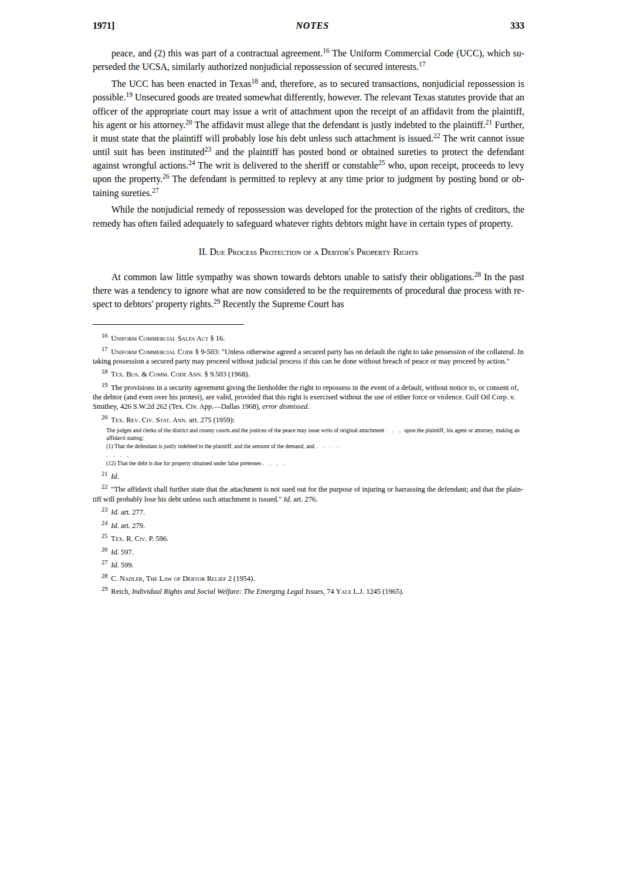1971] NOTES 333
peace, and (2) this was part of a contractual agreement.16 The Uniform Commercial Code (UCC), which superseded the UCSA, similarly authorized nonjudicial repossession of secured interests.17
The UCC has been enacted in Texas18 and, therefore, as to secured transactions, nonjudicial repossession is possible.19 Unsecured goods are treated somewhat differently, however. The relevant Texas statutes provide that an officer of the appropriate court may issue a writ of attachment upon the receipt of an affidavit from the plaintiff, his agent or his attorney.20 The affidavit must allege that the defendant is justly indebted to the plaintiff.21 Further, it must state that the plaintiff will probably lose his debt unless such attachment is issued.22 The writ cannot issue until suit has been instituted23 and the plaintiff has posted bond or obtained sureties to protect the defendant against wrongful actions.24 The writ is delivered to the sheriff or constable25 who, upon receipt, proceeds to levy upon the property.26 The defendant is permitted to replevy at any time prior to judgment by posting bond or obtaining sureties.27
While the nonjudicial remedy of repossession was developed for the protection of the rights of creditors, the remedy has often failed adequately to safeguard whatever rights debtors might have in certain types of property.
II. Due Process Protection of a Debtor's Property Rights
At common law little sympathy was shown towards debtors unable to satisfy their obligations.28 In the past there was a tendency to ignore what are now considered to be the requirements of procedural due process with respect to debtors' property rights.29 Recently the Supreme Court has
16 Uniform Commercial Sales Act § 16.
17 Uniform Commercial Code § 9-503: "Unless otherwise agreed a secured party has on default the right to take possession of the collateral. In taking possession a secured party may proceed without judicial process if this can be done without breach of peace or may proceed by action."
18 Tex. Bus. & Comm. Code Ann. § 9.503 (1968).
19 The provisions in a security agreement giving the lienholder the right to repossess in the event of a default, without notice to, or consent of, the debtor (and even over his protest), are valid, provided that this right is exercised without the use of either force or violence. Gulf Oil Corp. v. Smithey, 426 S.W.2d 262 (Tex. Civ. App.—Dallas 1968), error dismissed.
20 Tex. Rev. Civ. Stat. Ann. art. 275 (1959):
The judges and clerks of the district and county courts and the justices of the peace may issue writs of original attachment . . . upon the plaintiff, his agent or attorney, making an affidavit stating:
(1) That the defendant is justly indebted to the plaintiff, and the amount of the demand, and . . . .
. . . .
(12) That the debt is due for property obtained under false pretenses . . . .
21 Id.
22 "The affidavit shall further state that the attachment is not sued out for the purpose of injuring or harrassing the defendant; and that the plaintiff will probably lose his debt unless such attachment is issued." Id. art. 276.
23 Id. art. 277.
24 Id. art. 279.
25 Tex. R. Civ. P. 596.
26 Id. 597.
27 Id. 599.
28 C. Nadler, The Law of Debtor Relief 2 (1954).
29 Reich, Individual Rights and Social Welfare: The Emerging Legal Issues, 74 Yale L.J. 1245 (1965).